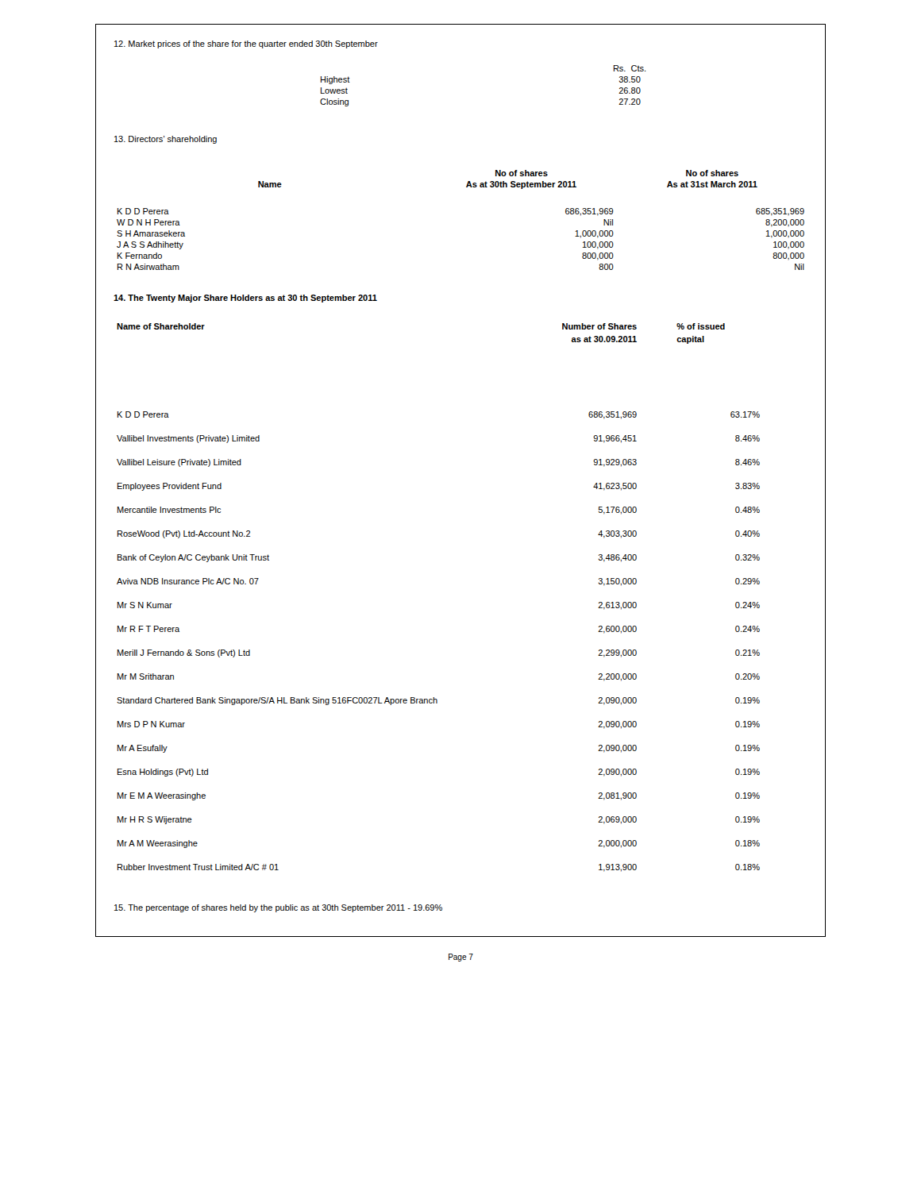12. Market prices of the share for the quarter ended 30th September
| | Rs. Cts. | |
| Highest | 38.50 | |
| Lowest | 26.80 | |
| Closing | 27.20 | |
13. Directors’ shareholding
| | No of shares | No of shares |
| Name | As at 30th September 2011 | As at 31st March 2011 |
| K D D Perera | 686,351,969 | 685,351,969 |
| W D N H Perera | Nil | 8,200,000 |
| S H Amarasekera | 1,000,000 | 1,000,000 |
| J A S S Adhihetty | 100,000 | 100,000 |
| K Fernando | 800,000 | 800,000 |
| R N Asirwatham | 800 | Nil |
14. The Twenty Major Share Holders as at 30 th September 2011
| Name of Shareholder | Number of Shares | % of issued |
| --- | --- | --- |
| | as at 30.09.2011 | capital |
| K D D Perera | 686,351,969 | 63.17% |
| Vallibel Investments (Private) Limited | 91,966,451 | 8.46% |
| Vallibel Leisure (Private) Limited | 91,929,063 | 8.46% |
| Employees Provident Fund | 41,623,500 | 3.83% |
| Mercantile Investments Plc | 5,176,000 | 0.48% |
| RoseWood (Pvt) Ltd-Account No.2 | 4,303,300 | 0.40% |
| Bank of Ceylon A/C Ceybank Unit Trust | 3,486,400 | 0.32% |
| Aviva NDB Insurance Plc A/C No. 07 | 3,150,000 | 0.29% |
| Mr S N Kumar | 2,613,000 | 0.24% |
| Mr R F T Perera | 2,600,000 | 0.24% |
| Merill J Fernando & Sons (Pvt) Ltd | 2,299,000 | 0.21% |
| Mr M Sritharan | 2,200,000 | 0.20% |
| Standard Chartered Bank Singapore/S/A HL Bank Sing 516FC0027L Apore Branch | 2,090,000 | 0.19% |
| Mrs D P N Kumar | 2,090,000 | 0.19% |
| Mr A Esufally | 2,090,000 | 0.19% |
| Esna Holdings (Pvt) Ltd | 2,090,000 | 0.19% |
| Mr E M A Weerasinghe | 2,081,900 | 0.19% |
| Mr H R S Wijeratne | 2,069,000 | 0.19% |
| Mr A M Weerasinghe | 2,000,000 | 0.18% |
| Rubber Investment Trust Limited A/C # 01 | 1,913,900 | 0.18% |
15. The percentage of shares held by the public as at 30th September 2011 - 19.69%
Page 7